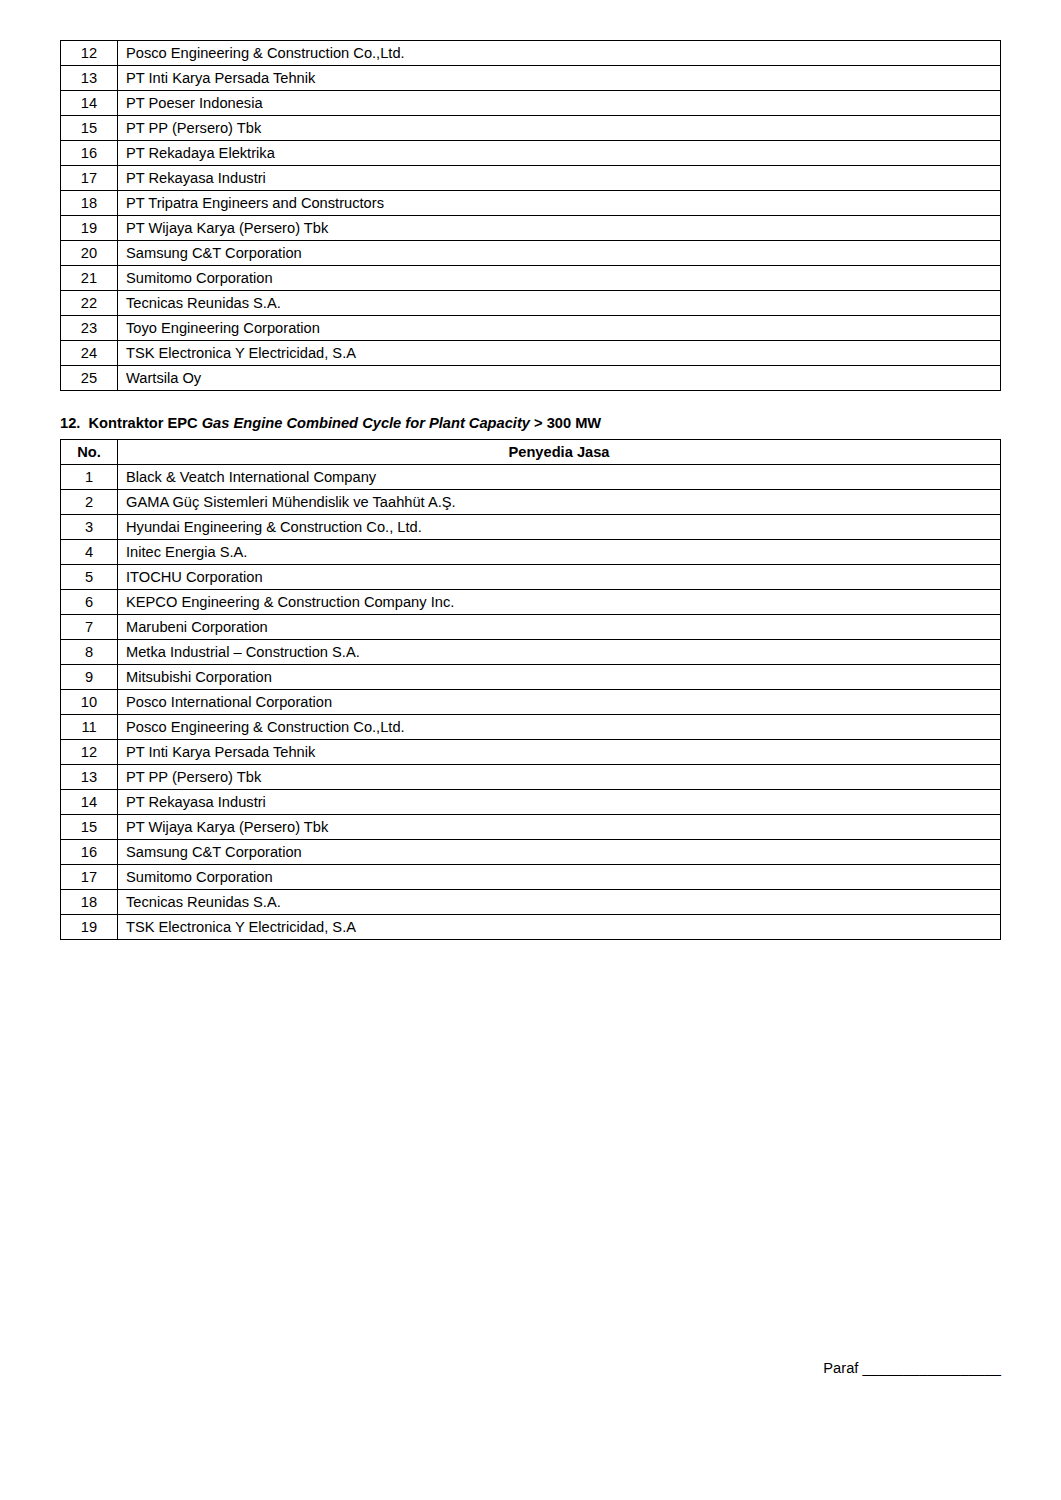| 12 | Posco Engineering & Construction Co.,Ltd. |
| 13 | PT Inti Karya Persada Tehnik |
| 14 | PT Poeser Indonesia |
| 15 | PT PP (Persero) Tbk |
| 16 | PT Rekadaya Elektrika |
| 17 | PT Rekayasa Industri |
| 18 | PT Tripatra Engineers and Constructors |
| 19 | PT Wijaya Karya (Persero) Tbk |
| 20 | Samsung C&T Corporation |
| 21 | Sumitomo Corporation |
| 22 | Tecnicas Reunidas S.A. |
| 23 | Toyo Engineering Corporation |
| 24 | TSK Electronica Y Electricidad, S.A |
| 25 | Wartsila Oy |
12. Kontraktor EPC Gas Engine Combined Cycle for Plant Capacity > 300 MW
| No. | Penyedia Jasa |
| --- | --- |
| 1 | Black & Veatch International Company |
| 2 | GAMA Güç Sistemleri Mühendislik ve Taahhüt A.Ş. |
| 3 | Hyundai Engineering & Construction Co., Ltd. |
| 4 | Initec Energia S.A. |
| 5 | ITOCHU Corporation |
| 6 | KEPCO Engineering & Construction Company Inc. |
| 7 | Marubeni Corporation |
| 8 | Metka Industrial – Construction S.A. |
| 9 | Mitsubishi Corporation |
| 10 | Posco International Corporation |
| 11 | Posco Engineering & Construction Co.,Ltd. |
| 12 | PT Inti Karya Persada Tehnik |
| 13 | PT PP (Persero) Tbk |
| 14 | PT Rekayasa Industri |
| 15 | PT Wijaya Karya (Persero) Tbk |
| 16 | Samsung C&T Corporation |
| 17 | Sumitomo Corporation |
| 18 | Tecnicas Reunidas S.A. |
| 19 | TSK Electronica Y Electricidad, S.A |
Paraf _________________